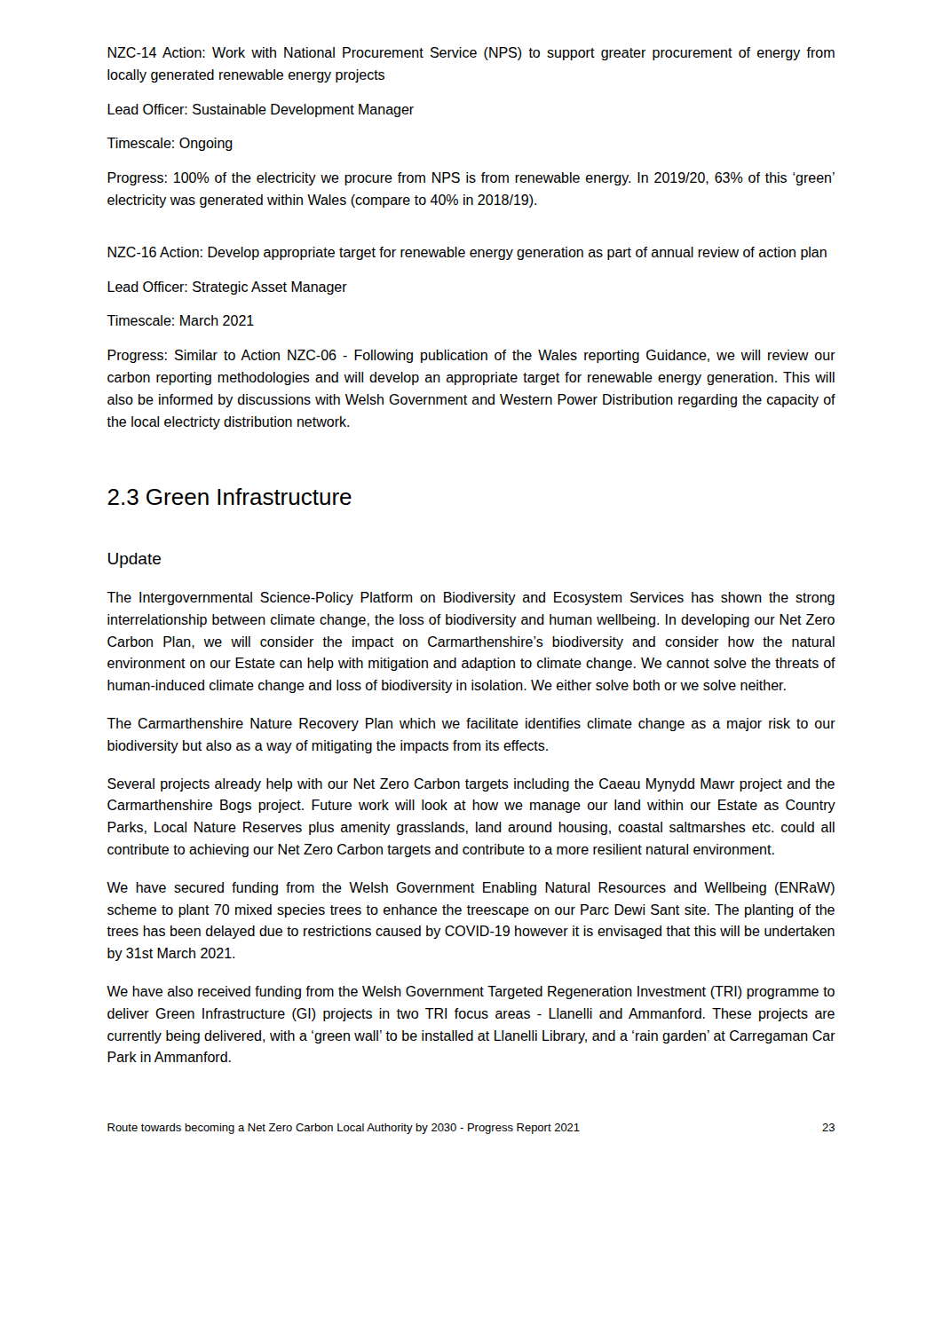NZC-14 Action: Work with National Procurement Service (NPS) to support greater procurement of energy from locally generated renewable energy projects
Lead Officer: Sustainable Development Manager
Timescale: Ongoing
Progress: 100% of the electricity we procure from NPS is from renewable energy. In 2019/20, 63% of this ‘green’ electricity was generated within Wales (compare to 40% in 2018/19).
NZC-16 Action: Develop appropriate target for renewable energy generation as part of annual review of action plan
Lead Officer: Strategic Asset Manager
Timescale: March 2021
Progress: Similar to Action NZC-06 - Following publication of the Wales reporting Guidance, we will review our carbon reporting methodologies and will develop an appropriate target for renewable energy generation. This will also be informed by discussions with Welsh Government and Western Power Distribution regarding the capacity of the local electricty distribution network.
2.3 Green Infrastructure
Update
The Intergovernmental Science-Policy Platform on Biodiversity and Ecosystem Services has shown the strong interrelationship between climate change, the loss of biodiversity and human wellbeing. In developing our Net Zero Carbon Plan, we will consider the impact on Carmarthenshire’s biodiversity and consider how the natural environment on our Estate can help with mitigation and adaption to climate change. We cannot solve the threats of human-induced climate change and loss of biodiversity in isolation. We either solve both or we solve neither.
The Carmarthenshire Nature Recovery Plan which we facilitate identifies climate change as a major risk to our biodiversity but also as a way of mitigating the impacts from its effects.
Several projects already help with our Net Zero Carbon targets including the Caeau Mynydd Mawr project and the Carmarthenshire Bogs project. Future work will look at how we manage our land within our Estate as Country Parks, Local Nature Reserves plus amenity grasslands, land around housing, coastal saltmarshes etc. could all contribute to achieving our Net Zero Carbon targets and contribute to a more resilient natural environment.
We have secured funding from the Welsh Government Enabling Natural Resources and Wellbeing (ENRaW) scheme to plant 70 mixed species trees to enhance the treescape on our Parc Dewi Sant site. The planting of the trees has been delayed due to restrictions caused by COVID-19 however it is envisaged that this will be undertaken by 31st March 2021.
We have also received funding from the Welsh Government Targeted Regeneration Investment (TRI) programme to deliver Green Infrastructure (GI) projects in two TRI focus areas - Llanelli and Ammanford. These projects are currently being delivered, with a ‘green wall’ to be installed at Llanelli Library, and a ‘rain garden’ at Carregaman Car Park in Ammanford.
Route towards becoming a Net Zero Carbon Local Authority by 2030 - Progress Report 2021 23